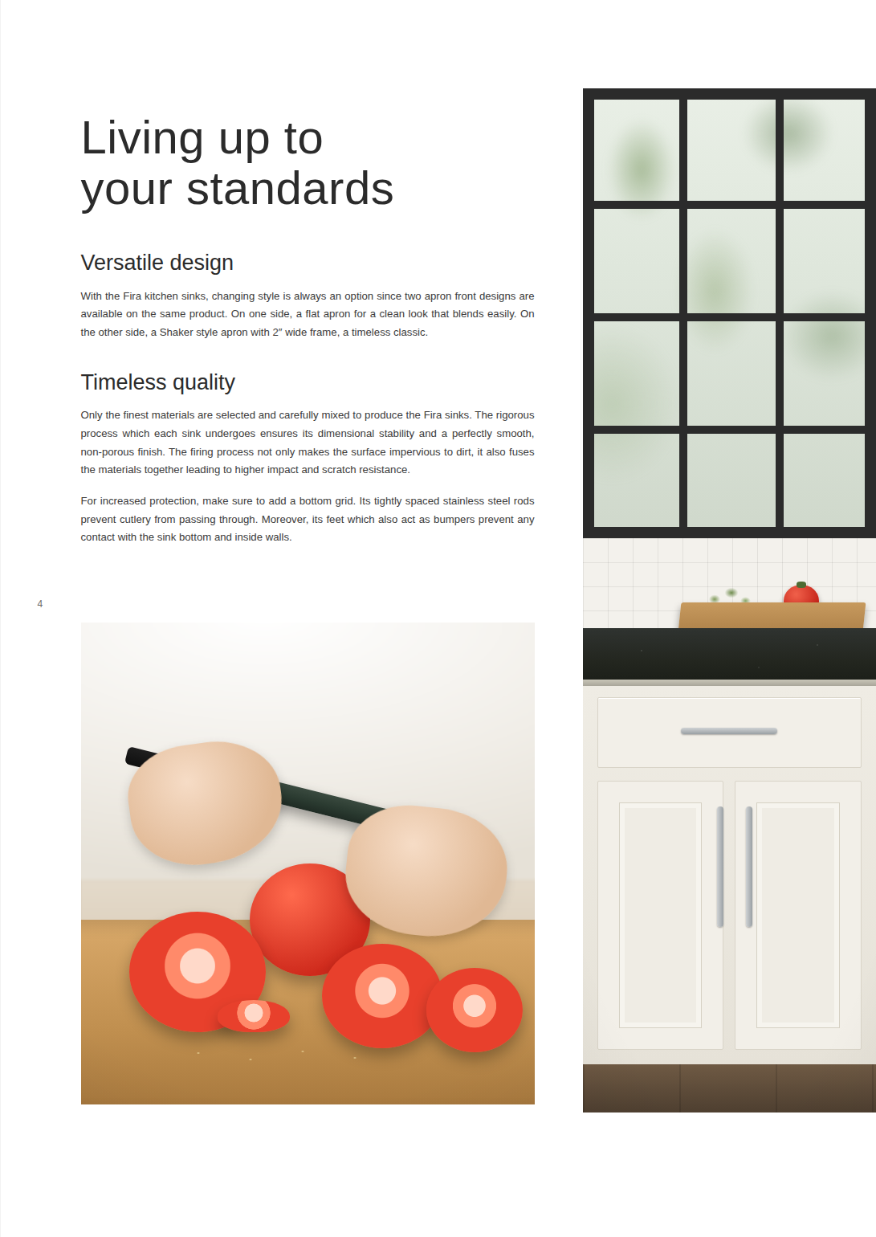Living up to
your standards
Versatile design
With the Fira kitchen sinks, changing style is always an option since two apron front designs are available on the same product. On one side, a flat apron for a clean look that blends easily. On the other side, a Shaker style apron with 2″ wide frame, a timeless classic.
Timeless quality
Only the finest materials are selected and carefully mixed to produce the Fira sinks. The rigorous process which each sink undergoes ensures its dimensional stability and a perfectly smooth, non-porous finish. The firing process not only makes the surface impervious to dirt, it also fuses the materials together leading to higher impact and scratch resistance.
For increased protection, make sure to add a bottom grid. Its tightly spaced stainless steel rods prevent cutlery from passing through. Moreover, its feet which also act as bumpers prevent any contact with the sink bottom and inside walls.
4